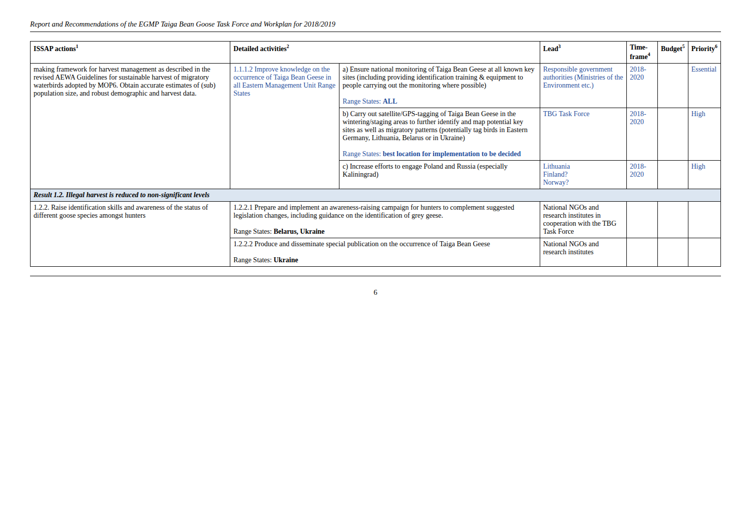Report and Recommendations of the EGMP Taiga Bean Goose Task Force and Workplan for 2018/2019
| ISSAP actions 1 | Detailed activities 2 | Lead 3 | Time-frame 4 | Budget 5 | Priority 6 |
| --- | --- | --- | --- | --- | --- |
| making framework for harvest management as described in the revised AEWA Guidelines for sustainable harvest of migratory waterbirds adopted by MOP6. Obtain accurate estimates of (sub) population size, and robust demographic and harvest data. | 1.1.1.2 Improve knowledge on the occurrence of Taiga Bean Geese in all Eastern Management Unit Range States | a) Ensure national monitoring of Taiga Bean Geese at all known key sites (including providing identification training & equipment to people carrying out the monitoring where possible) Range States: ALL | Responsible government authorities (Ministries of the Environment etc.) | 2018-2020 | | Essential |
| b) Carry out satellite/GPS-tagging of Taiga Bean Geese in the wintering/staging areas to further identify and map potential key sites as well as migratory patterns (potentially tag birds in Eastern Germany, Lithuania, Belarus or in Ukraine) Range States: best location for implementation to be decided | TBG Task Force | 2018-2020 | | High |
| c) Increase efforts to engage Poland and Russia (especially Kaliningrad) | Lithuania Finland? Norway? | 2018-2020 | | High |
| Result 1.2. Illegal harvest is reduced to non-significant levels |
| 1.2.2. Raise identification skills and awareness of the status of different goose species amongst hunters | 1.2.2.1 Prepare and implement an awareness-raising campaign for hunters to complement suggested legislation changes, including guidance on the identification of grey geese. Range States: Belarus, Ukraine | National NGOs and research institutes in cooperation with the TBG Task Force | | | |
| 1.2.2.2 Produce and disseminate special publication on the occurrence of Taiga Bean Geese Range States: Ukraine | National NGOs and research institutes | | | |
6